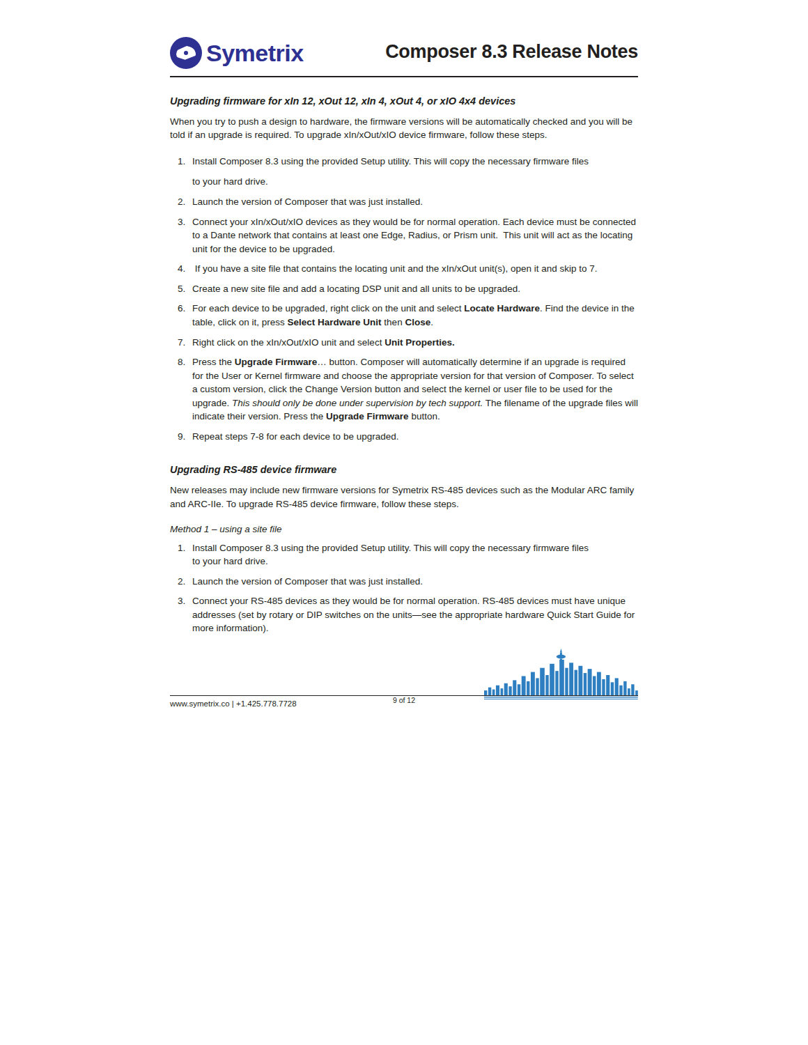Symetrix
Composer 8.3 Release Notes
Upgrading firmware for xIn 12, xOut 12, xIn 4, xOut 4, or xIO 4x4 devices
When you try to push a design to hardware, the firmware versions will be automatically checked and you will be told if an upgrade is required. To upgrade xIn/xOut/xIO device firmware, follow these steps.
Install Composer 8.3 using the provided Setup utility. This will copy the necessary firmware files
to your hard drive.
Launch the version of Composer that was just installed.
Connect your xIn/xOut/xIO devices as they would be for normal operation. Each device must be connected to a Dante network that contains at least one Edge, Radius, or Prism unit. This unit will act as the locating unit for the device to be upgraded.
If you have a site file that contains the locating unit and the xIn/xOut unit(s), open it and skip to 7.
Create a new site file and add a locating DSP unit and all units to be upgraded.
For each device to be upgraded, right click on the unit and select Locate Hardware. Find the device in the table, click on it, press Select Hardware Unit then Close.
Right click on the xIn/xOut/xIO unit and select Unit Properties.
Press the Upgrade Firmware… button. Composer will automatically determine if an upgrade is required for the User or Kernel firmware and choose the appropriate version for that version of Composer. To select a custom version, click the Change Version button and select the kernel or user file to be used for the upgrade. This should only be done under supervision by tech support. The filename of the upgrade files will indicate their version. Press the Upgrade Firmware button.
Repeat steps 7-8 for each device to be upgraded.
Upgrading RS-485 device firmware
New releases may include new firmware versions for Symetrix RS-485 devices such as the Modular ARC family and ARC-IIe. To upgrade RS-485 device firmware, follow these steps.
Method 1 – using a site file
Install Composer 8.3 using the provided Setup utility. This will copy the necessary firmware files
to your hard drive.
Launch the version of Composer that was just installed.
Connect your RS-485 devices as they would be for normal operation. RS-485 devices must have unique addresses (set by rotary or DIP switches on the units—see the appropriate hardware Quick Start Guide for more information).
www.symetrix.co | +1.425.778.7728
9 of 12